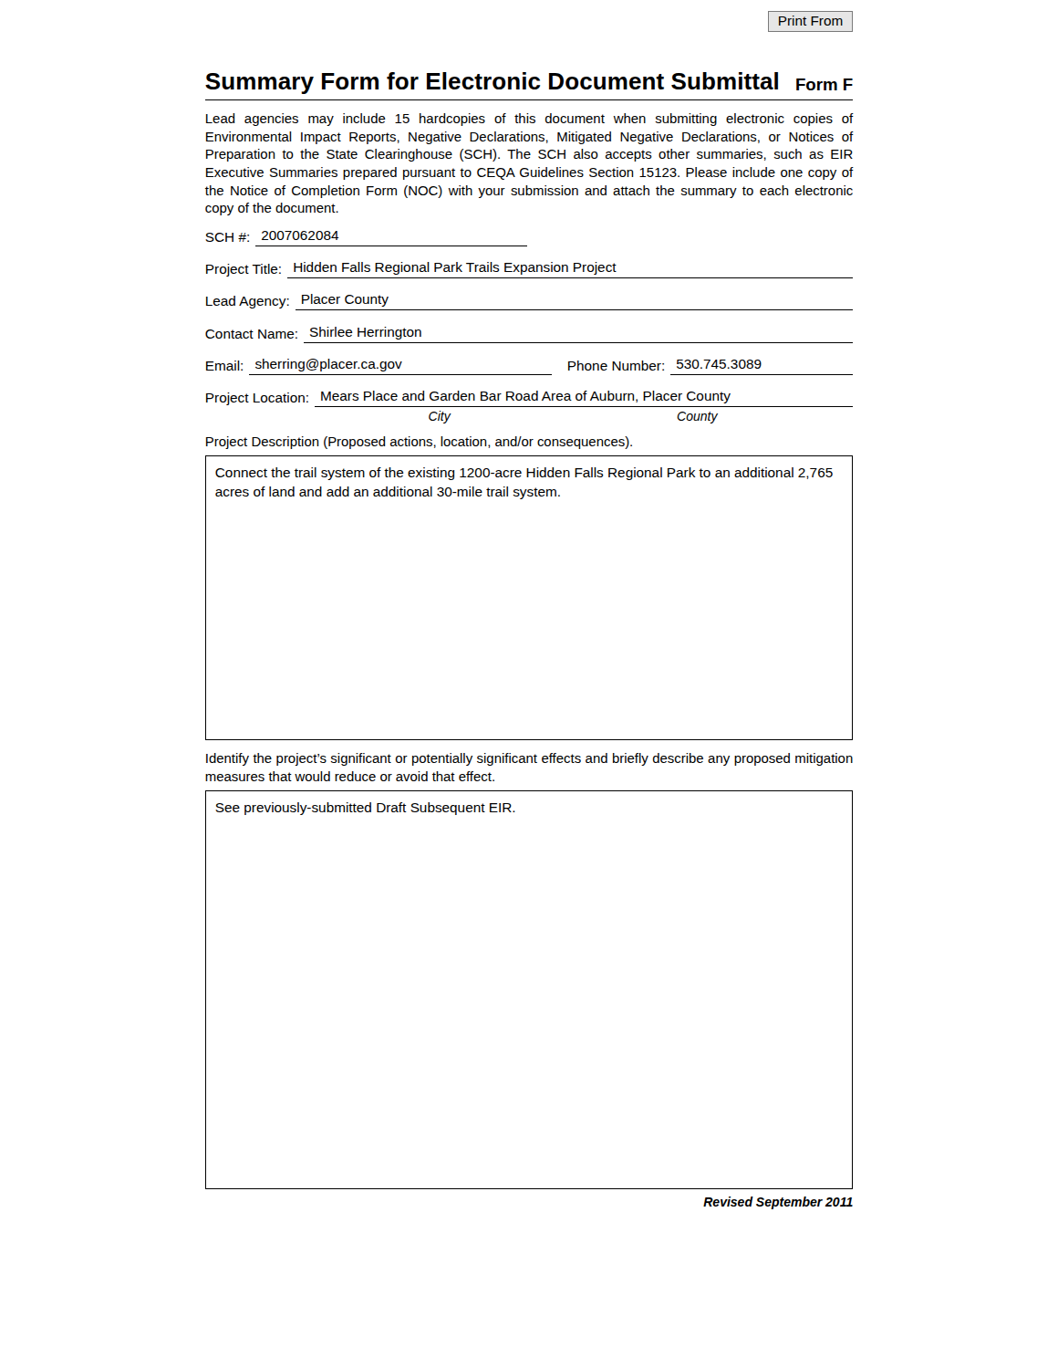Print From
Summary Form for Electronic Document Submittal
Form F
Lead agencies may include 15 hardcopies of this document when submitting electronic copies of Environmental Impact Reports, Negative Declarations, Mitigated Negative Declarations, or Notices of Preparation to the State Clearinghouse (SCH). The SCH also accepts other summaries, such as EIR Executive Summaries prepared pursuant to CEQA Guidelines Section 15123. Please include one copy of the Notice of Completion Form (NOC) with your submission and attach the summary to each electronic copy of the document.
SCH #: 2007062084
Project Title: Hidden Falls Regional Park Trails Expansion Project
Lead Agency: Placer County
Contact Name: Shirlee Herrington
Email: sherring@placer.ca.gov Phone Number: 530.745.3089
Project Location: Mears Place and Garden Bar Road Area of Auburn, Placer County
City County
Project Description (Proposed actions, location, and/or consequences).
Connect the trail system of the existing 1200-acre Hidden Falls Regional Park to an additional 2,765 acres of land and add an additional 30-mile trail system.
Identify the project’s significant or potentially significant effects and briefly describe any proposed mitigation measures that would reduce or avoid that effect.
See previously-submitted Draft Subsequent EIR.
Revised September 2011